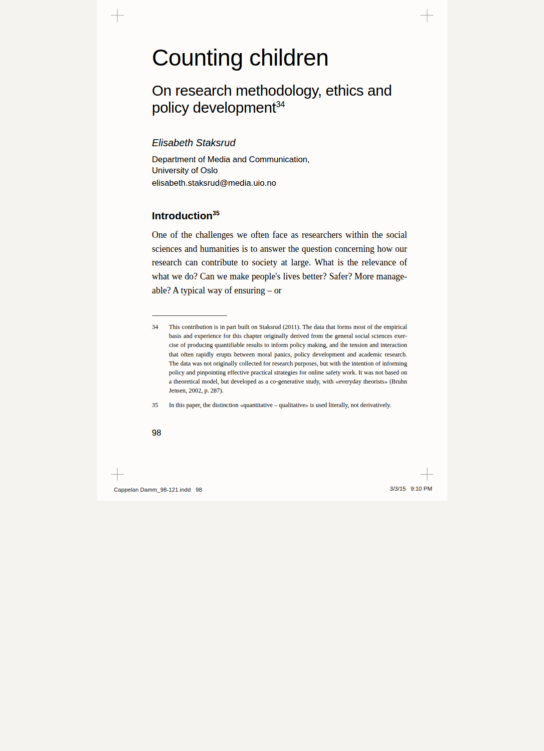Counting children
On research methodology, ethics and policy development34
Elisabeth Staksrud
Department of Media and Communication,
University of Oslo
elisabeth.staksrud@media.uio.no
Introduction35
One of the challenges we often face as researchers within the social sciences and humanities is to answer the question concerning how our research can contribute to society at large. What is the relevance of what we do? Can we make people's lives better? Safer? More manageable? A typical way of ensuring – or
34
This contribution is in part built on Staksrud (2011). The data that forms most of the empirical basis and experience for this chapter originally derived from the general social sciences exercise of producing quantifiable results to inform policy making, and the tension and interaction that often rapidly erupts between moral panics, policy development and academic research. The data was not originally collected for research purposes, but with the intention of informing policy and pinpointing effective practical strategies for online safety work. It was not based on a theoretical model, but developed as a co-generative study, with «everyday theorists» (Bruhn Jensen, 2002, p. 287).
35
In this paper, the distinction «quantitative – qualitative» is used literally, not derivatively.
98
Cappelan Damm_98-121.indd 98
3/3/15 9:10 PM